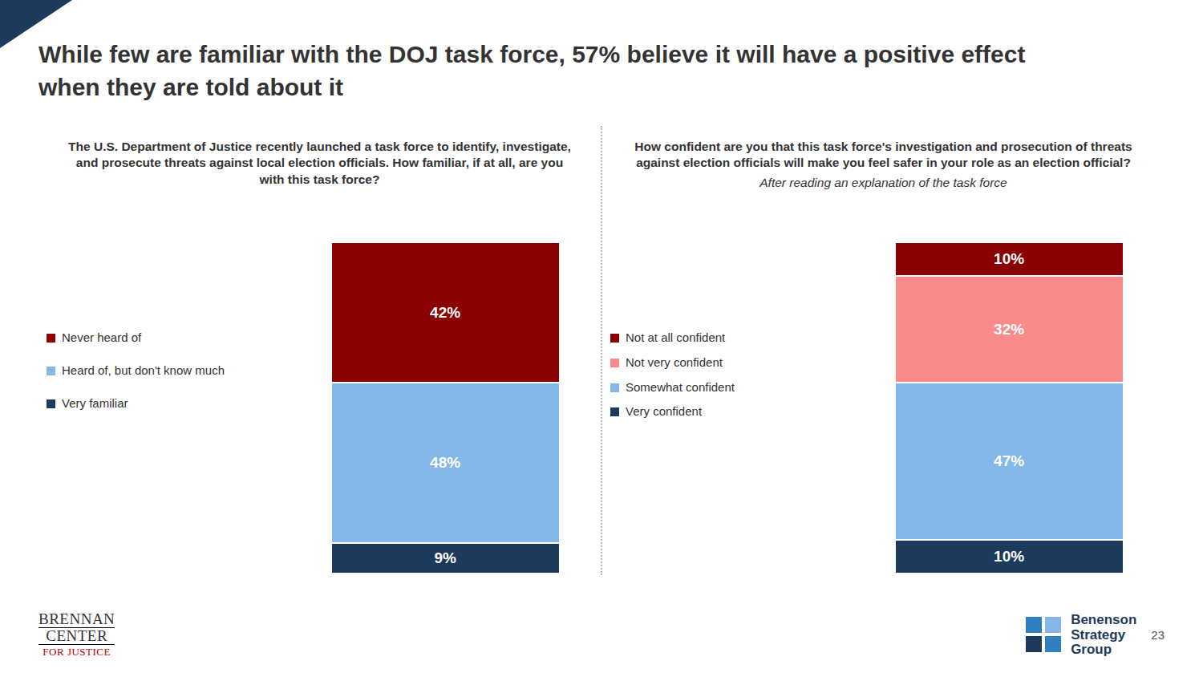While few are familiar with the DOJ task force, 57% believe it will have a positive effect when they are told about it
The U.S. Department of Justice recently launched a task force to identify, investigate, and prosecute threats against local election officials. How familiar, if at all, are you with this task force?
Never heard of
Heard of, but don't know much
Very familiar
42%
48%
9%
How confident are you that this task force's investigation and prosecution of threats against election officials will make you feel safer in your role as an election official? After reading an explanation of the task force
Not at all confident
Not very confident
Somewhat confident
Very confident
10%
32%
47%
10%
BRENNAN CENTER FOR JUSTICE
Benenson
Strategy
Group
23